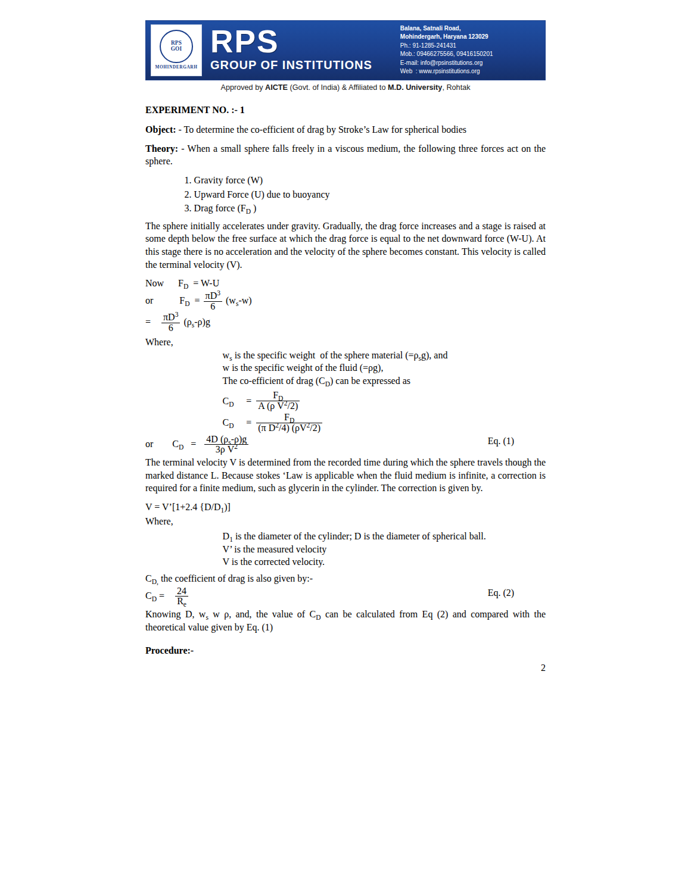RPS
GOI
Mohindergarh
RPS
GROUP OF INSTITUTIONS
Balana, Satnali Road, Mohindergarh, Haryana 123029 Ph.: 91-1285-241431 Mob.: 09466275566, 09416150201 E-mail: info@rpsinstitutions.org Web : www.rpsinstitutions.org
Approved by AICTE (Govt. of India) & Affiliated to M.D. University, Rohtak
EXPERIMENT NO. :- 1
Object: - To determine the co-efficient of drag by Stroke’s Law for spherical bodies
Theory: - When a small sphere falls freely in a viscous medium, the following three forces act on the sphere.
Gravity force (W)
Upward Force (U) due to buoyancy
Drag force (FD )
The sphere initially accelerates under gravity. Gradually, the drag force increases and a stage is raised at some depth below the free surface at which the drag force is equal to the net downward force (W-U). At this stage there is no acceleration and the velocity of the sphere becomes constant. This velocity is called the terminal velocity (V).
Now FD = W-U
or FD = πD36 (ws-w)
= πD36 (ρs-ρ)g
Where, ws is the specific weight of the sphere material (=ρsg), and w is the specific weight of the fluid (=ρg), The co-efficient of drag (CD) can be expressed as
CD= FD A (ρ V2/2)
CD= FD(π D2/4) (ρV2/2)
or CD = 4D (ρs-ρ)g 3ρ V2 Eq. (1)
The terminal velocity V is determined from the recorded time during which the sphere travels though the marked distance L. Because stokes ‘Law is applicable when the fluid medium is infinite, a correction is required for a finite medium, such as glycerin in the cylinder. The correction is given by.
V = V’[1+2.4 {D/D1)]
Where,
D1 is the diameter of the cylinder; D is the diameter of spherical ball. V’ is the measured velocity V is the corrected velocity.
CD, the coefficient of drag is also given by:-
CD = 24 Re Eq. (2)
Knowing D, ws w ρ, and, the value of CD can be calculated from Eq (2) and compared with the theoretical value given by Eq. (1)
Procedure:-
2